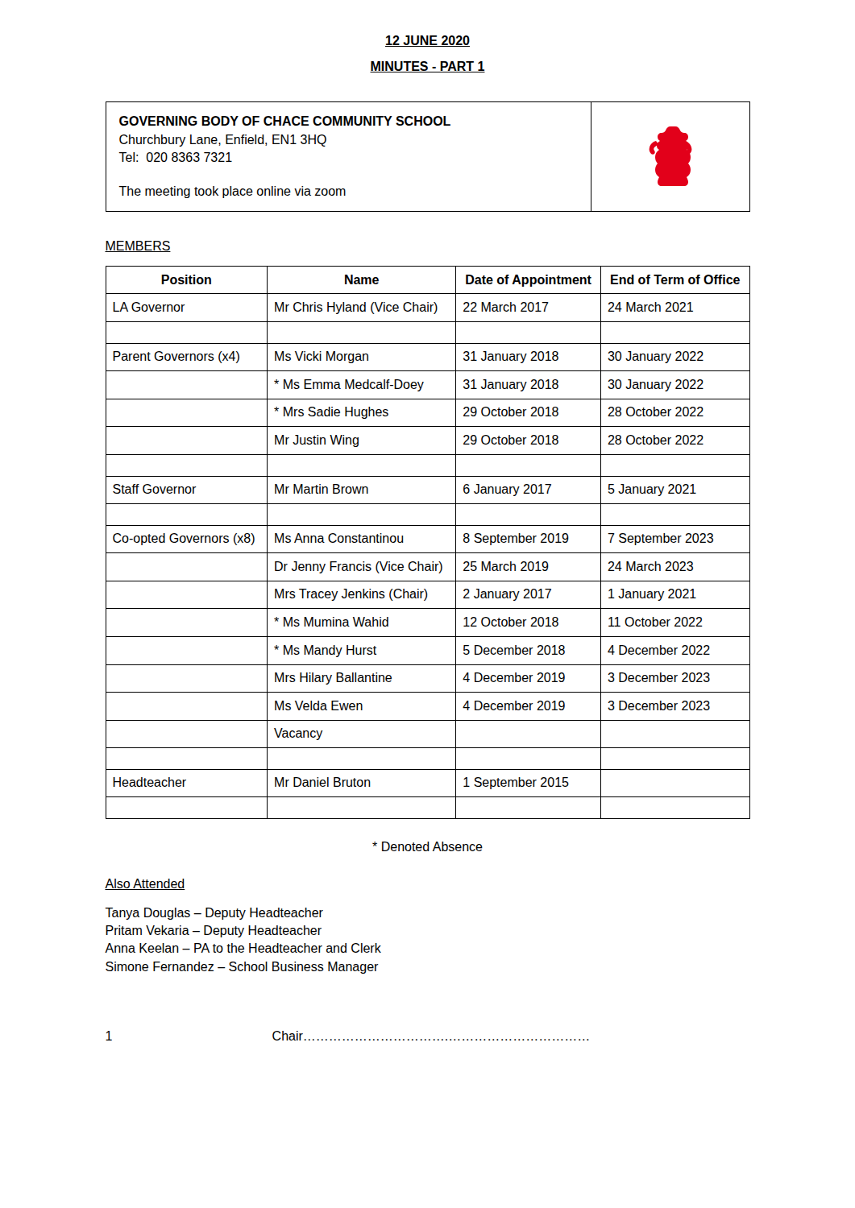12 JUNE 2020
MINUTES - PART 1
GOVERNING BODY OF CHACE COMMUNITY SCHOOL
Churchbury Lane, Enfield, EN1 3HQ
Tel: 020 8363 7321
The meeting took place online via zoom
MEMBERS
| Position | Name | Date of Appointment | End of Term of Office |
| --- | --- | --- | --- |
| LA Governor | Mr Chris Hyland (Vice Chair) | 22 March 2017 | 24 March 2021 |
| Parent Governors (x4) | Ms Vicki Morgan | 31 January 2018 | 30 January 2022 |
| | * Ms Emma Medcalf-Doey | 31 January 2018 | 30 January 2022 |
| | * Mrs Sadie Hughes | 29 October 2018 | 28 October 2022 |
| | Mr Justin Wing | 29 October 2018 | 28 October 2022 |
| Staff Governor | Mr Martin Brown | 6 January 2017 | 5 January 2021 |
| Co-opted Governors (x8) | Ms Anna Constantinou | 8 September 2019 | 7 September 2023 |
| | Dr Jenny Francis (Vice Chair) | 25 March 2019 | 24 March 2023 |
| | Mrs Tracey Jenkins (Chair) | 2 January 2017 | 1 January 2021 |
| | * Ms Mumina Wahid | 12 October 2018 | 11 October 2022 |
| | * Ms Mandy Hurst | 5 December 2018 | 4 December 2022 |
| | Mrs Hilary Ballantine | 4 December 2019 | 3 December 2023 |
| | Ms Velda Ewen | 4 December 2019 | 3 December 2023 |
| | Vacancy | | |
| Headteacher | Mr Daniel Bruton | 1 September 2015 | |
* Denoted Absence
Also Attended
Tanya Douglas – Deputy Headteacher
Pritam Vekaria – Deputy Headteacher
Anna Keelan – PA to the Headteacher and Clerk
Simone Fernandez – School Business Manager
1
Chair…………………………….……………………………